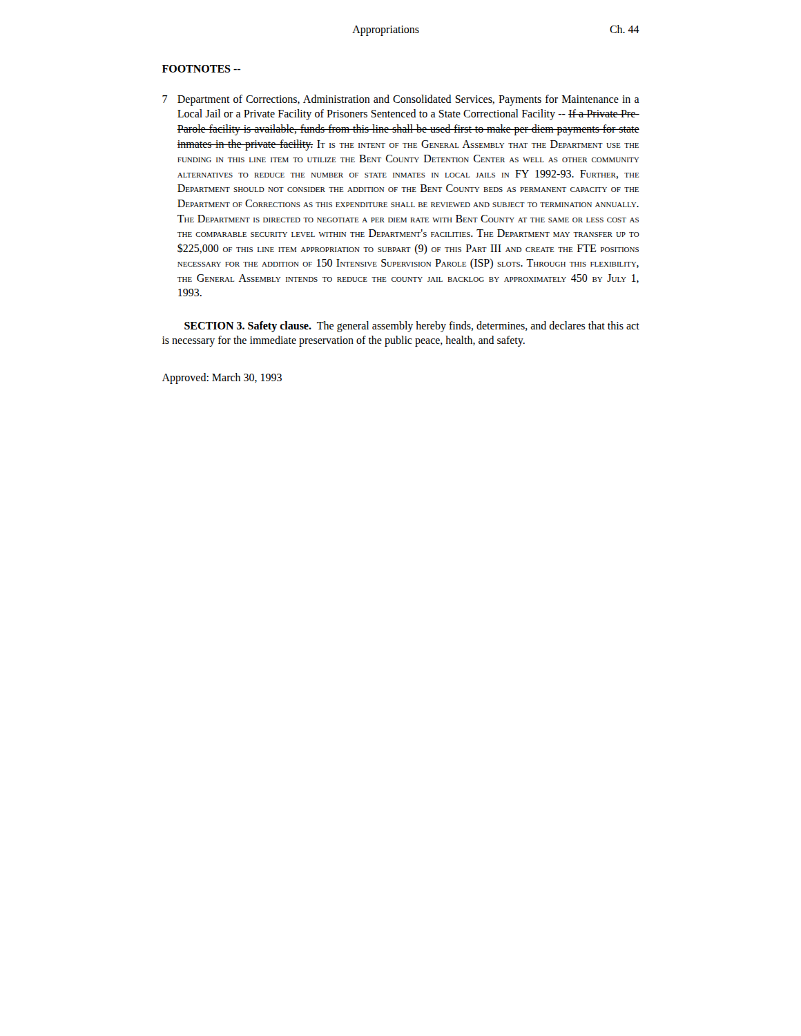Appropriations
Ch. 44
FOOTNOTES --
7
Department of Corrections, Administration and Consolidated Services, Payments for Maintenance in a Local Jail or a Private Facility of Prisoners Sentenced to a State Correctional Facility -- If a Private Pre-Parole facility is available, funds from this line shall be used first to make per diem payments for state inmates in the private facility. It is the intent of the General Assembly that the Department use the funding in this line item to utilize the Bent County Detention Center as well as other community alternatives to reduce the number of state inmates in local jails in FY 1992-93. Further, the Department should not consider the addition of the Bent County beds as permanent capacity of the Department of Corrections as this expenditure shall be reviewed and subject to termination annually. The Department is directed to negotiate a per diem rate with Bent County at the same or less cost as the comparable security level within the Department's facilities. The Department may transfer up to $225,000 of this line item appropriation to subpart (9) of this Part III and create the FTE positions necessary for the addition of 150 Intensive Supervision Parole (ISP) slots. Through this flexibility, the General Assembly intends to reduce the county jail backlog by approximately 450 by July 1, 1993.
SECTION 3. Safety clause. The general assembly hereby finds, determines, and declares that this act is necessary for the immediate preservation of the public peace, health, and safety.
Approved: March 30, 1993